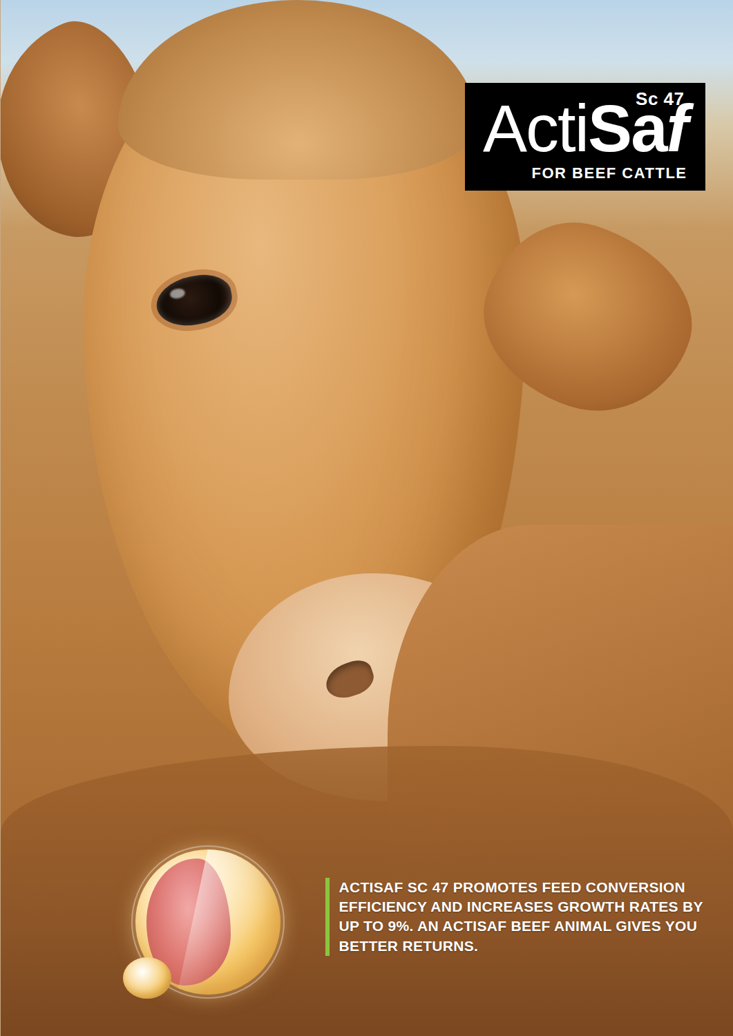Sc 47
ActiSa f
FOR BEEF CATTLE
ActiSaf Sc 47 promotes feed conversion efficiency and increases growth rates by up to 9%. An ActiSaf beef animal gives you better returns.